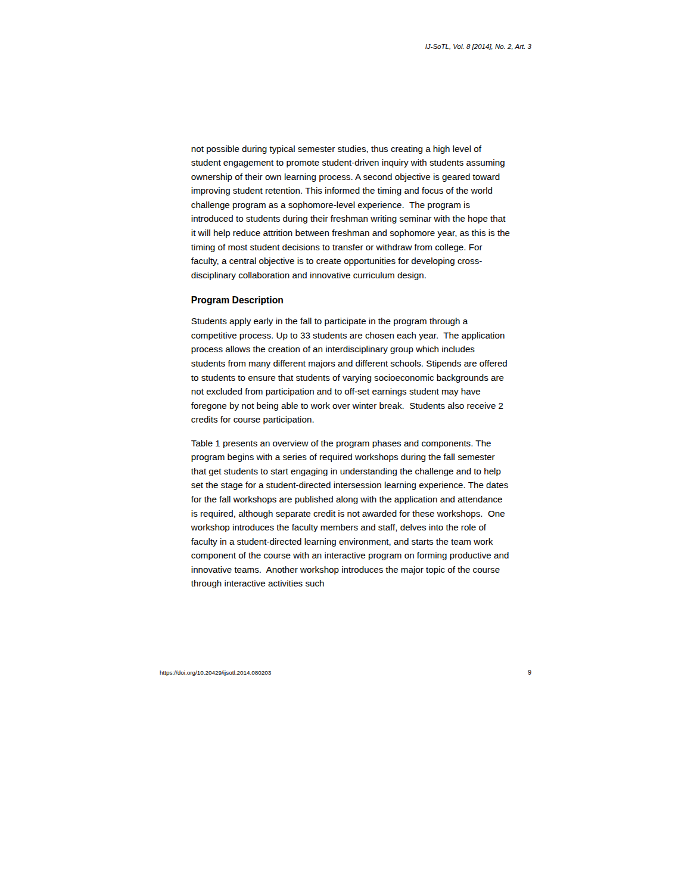IJ-SoTL, Vol. 8 [2014], No. 2, Art. 3
not possible during typical semester studies, thus creating a high level of student engagement to promote student-driven inquiry with students assuming ownership of their own learning process. A second objective is geared toward improving student retention. This informed the timing and focus of the world challenge program as a sophomore-level experience. The program is introduced to students during their freshman writing seminar with the hope that it will help reduce attrition between freshman and sophomore year, as this is the timing of most student decisions to transfer or withdraw from college. For faculty, a central objective is to create opportunities for developing cross-disciplinary collaboration and innovative curriculum design.
Program Description
Students apply early in the fall to participate in the program through a competitive process. Up to 33 students are chosen each year. The application process allows the creation of an interdisciplinary group which includes students from many different majors and different schools. Stipends are offered to students to ensure that students of varying socioeconomic backgrounds are not excluded from participation and to off-set earnings student may have foregone by not being able to work over winter break. Students also receive 2 credits for course participation.
Table 1 presents an overview of the program phases and components. The program begins with a series of required workshops during the fall semester that get students to start engaging in understanding the challenge and to help set the stage for a student-directed intersession learning experience. The dates for the fall workshops are published along with the application and attendance is required, although separate credit is not awarded for these workshops. One workshop introduces the faculty members and staff, delves into the role of faculty in a student-directed learning environment, and starts the team work component of the course with an interactive program on forming productive and innovative teams. Another workshop introduces the major topic of the course through interactive activities such
https://doi.org/10.20429/ijsotl.2014.080203 9